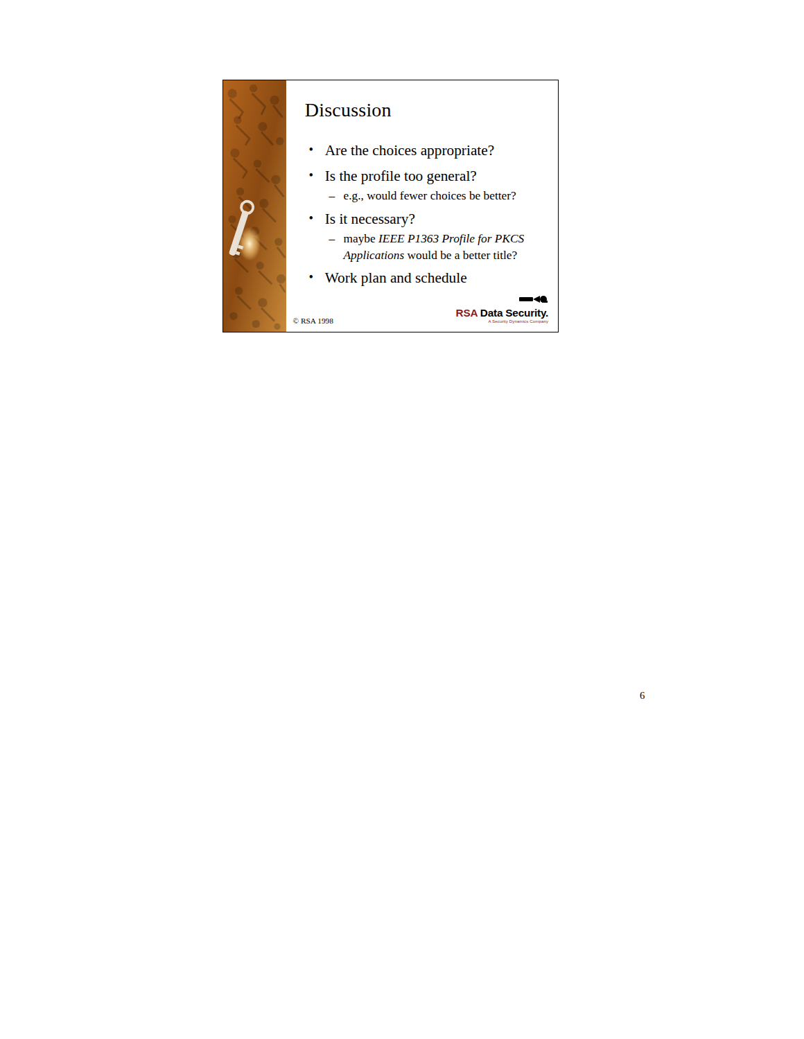Discussion
Are the choices appropriate?
Is the profile too general?
e.g., would fewer choices be better?
Is it necessary?
maybe IEEE P1363 Profile for PKCS Applications would be a better title?
Work plan and schedule
© RSA 1998
RSA Data Security.
A Security Dynamics Company
6